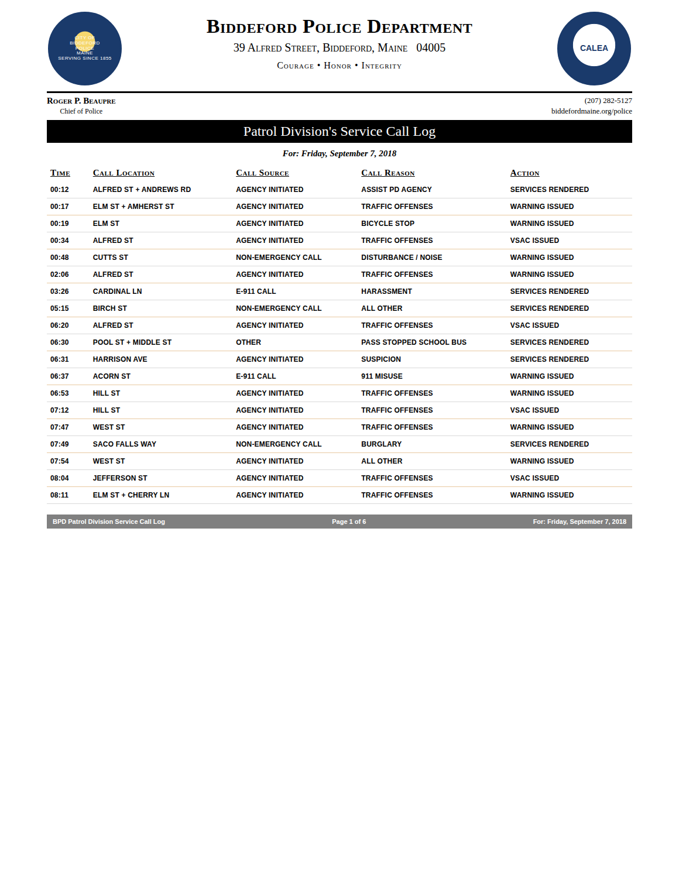CITY OF
BIDDEFORD
POLICE
MAINE
SERVING SINCE 1855
Biddeford Police Department
39 Alfred Street, Biddeford, Maine 04005
Courage • Honor • Integrity
CALEA
Roger P. BeaupreChief of Police
(207) 282-5127
biddefordmaine.org/police
Patrol Division's Service Call Log
For: Friday, September 7, 2018
| Time | Call Location | Call Source | Call Reason | Action |
| --- | --- | --- | --- | --- |
| 00:12 | ALFRED ST + ANDREWS RD | AGENCY INITIATED | ASSIST PD AGENCY | SERVICES RENDERED |
| 00:17 | ELM ST + AMHERST ST | AGENCY INITIATED | TRAFFIC OFFENSES | WARNING ISSUED |
| 00:19 | ELM ST | AGENCY INITIATED | BICYCLE STOP | WARNING ISSUED |
| 00:34 | ALFRED ST | AGENCY INITIATED | TRAFFIC OFFENSES | VSAC ISSUED |
| 00:48 | CUTTS ST | NON-EMERGENCY CALL | DISTURBANCE / NOISE | WARNING ISSUED |
| 02:06 | ALFRED ST | AGENCY INITIATED | TRAFFIC OFFENSES | WARNING ISSUED |
| 03:26 | CARDINAL LN | E-911 CALL | HARASSMENT | SERVICES RENDERED |
| 05:15 | BIRCH ST | NON-EMERGENCY CALL | ALL OTHER | SERVICES RENDERED |
| 06:20 | ALFRED ST | AGENCY INITIATED | TRAFFIC OFFENSES | VSAC ISSUED |
| 06:30 | POOL ST + MIDDLE ST | OTHER | PASS STOPPED SCHOOL BUS | SERVICES RENDERED |
| 06:31 | HARRISON AVE | AGENCY INITIATED | SUSPICION | SERVICES RENDERED |
| 06:37 | ACORN ST | E-911 CALL | 911 MISUSE | WARNING ISSUED |
| 06:53 | HILL ST | AGENCY INITIATED | TRAFFIC OFFENSES | WARNING ISSUED |
| 07:12 | HILL ST | AGENCY INITIATED | TRAFFIC OFFENSES | VSAC ISSUED |
| 07:47 | WEST ST | AGENCY INITIATED | TRAFFIC OFFENSES | WARNING ISSUED |
| 07:49 | SACO FALLS WAY | NON-EMERGENCY CALL | BURGLARY | SERVICES RENDERED |
| 07:54 | WEST ST | AGENCY INITIATED | ALL OTHER | WARNING ISSUED |
| 08:04 | JEFFERSON ST | AGENCY INITIATED | TRAFFIC OFFENSES | VSAC ISSUED |
| 08:11 | ELM ST + CHERRY LN | AGENCY INITIATED | TRAFFIC OFFENSES | WARNING ISSUED |
BPD Patrol Division Service Call Log
Page 1 of 6
For: Friday, September 7, 2018